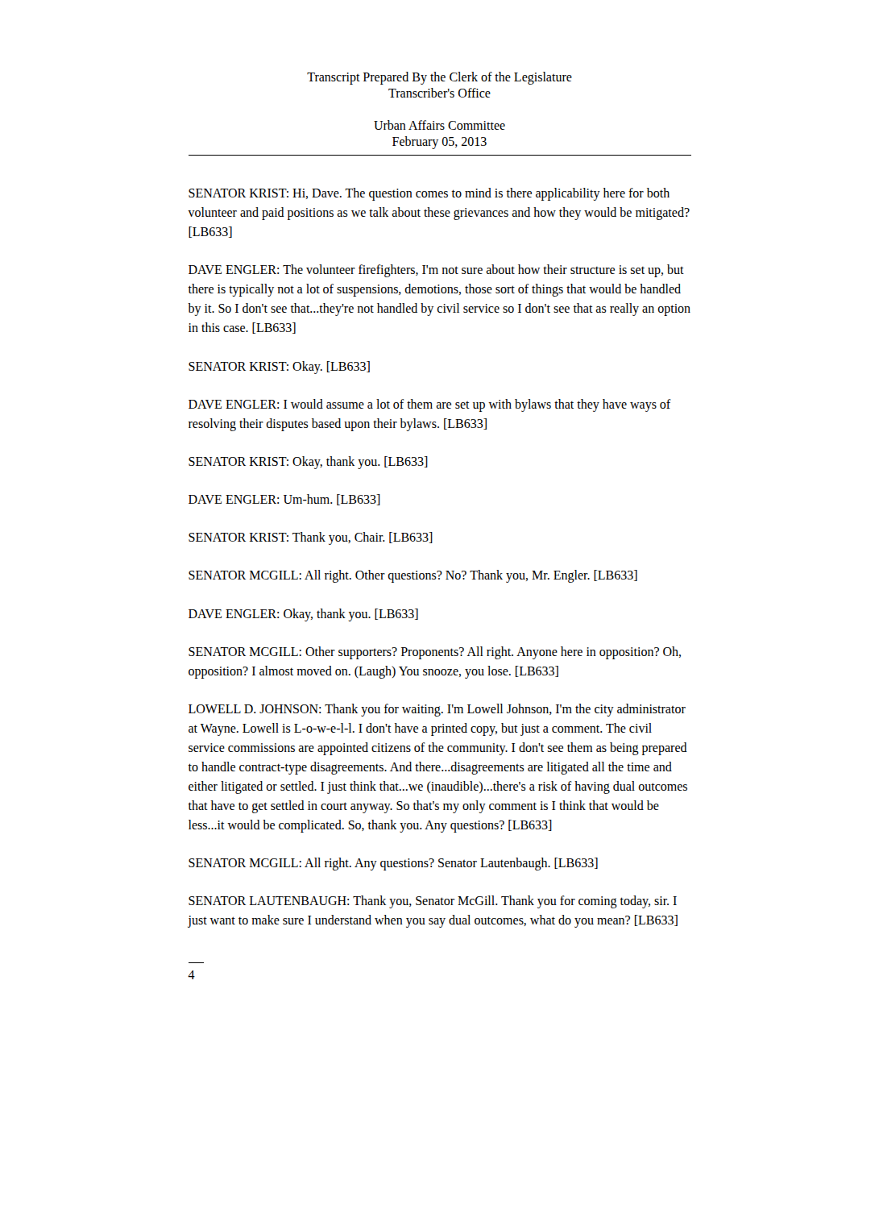Transcript Prepared By the Clerk of the Legislature Transcriber's Office Urban Affairs Committee February 05, 2013
SENATOR KRIST: Hi, Dave. The question comes to mind is there applicability here for both volunteer and paid positions as we talk about these grievances and how they would be mitigated? [LB633]
DAVE ENGLER: The volunteer firefighters, I'm not sure about how their structure is set up, but there is typically not a lot of suspensions, demotions, those sort of things that would be handled by it. So I don't see that...they're not handled by civil service so I don't see that as really an option in this case. [LB633]
SENATOR KRIST: Okay. [LB633]
DAVE ENGLER: I would assume a lot of them are set up with bylaws that they have ways of resolving their disputes based upon their bylaws. [LB633]
SENATOR KRIST: Okay, thank you. [LB633]
DAVE ENGLER: Um-hum. [LB633]
SENATOR KRIST: Thank you, Chair. [LB633]
SENATOR McGILL: All right. Other questions? No? Thank you, Mr. Engler. [LB633]
DAVE ENGLER: Okay, thank you. [LB633]
SENATOR McGILL: Other supporters? Proponents? All right. Anyone here in opposition? Oh, opposition? I almost moved on. (Laugh) You snooze, you lose. [LB633]
LOWELL D. JOHNSON: Thank you for waiting. I'm Lowell Johnson, I'm the city administrator at Wayne. Lowell is L-o-w-e-l-l. I don't have a printed copy, but just a comment. The civil service commissions are appointed citizens of the community. I don't see them as being prepared to handle contract-type disagreements. And there...disagreements are litigated all the time and either litigated or settled. I just think that...we (inaudible)...there's a risk of having dual outcomes that have to get settled in court anyway. So that's my only comment is I think that would be less...it would be complicated. So, thank you. Any questions? [LB633]
SENATOR McGILL: All right. Any questions? Senator Lautenbaugh. [LB633]
SENATOR LAUTENBAUGH: Thank you, Senator McGill. Thank you for coming today, sir. I just want to make sure I understand when you say dual outcomes, what do you mean? [LB633]
4